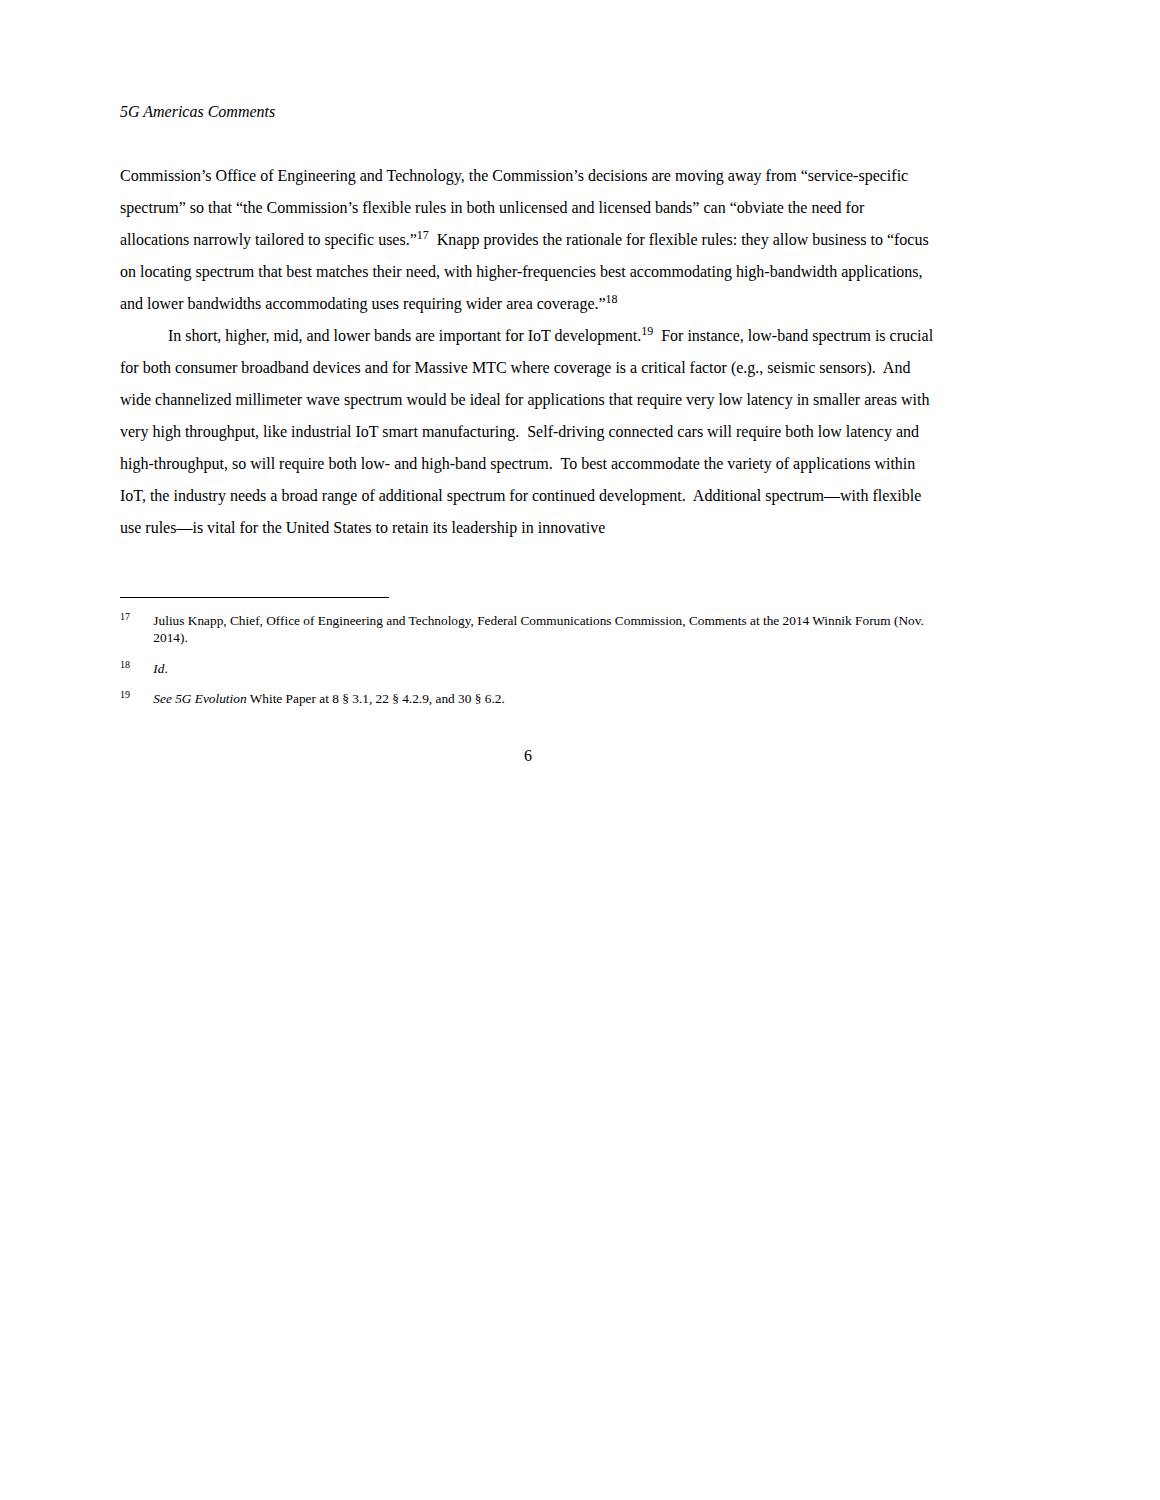5G Americas Comments
Commission’s Office of Engineering and Technology, the Commission’s decisions are moving away from “service-specific spectrum” so that “the Commission’s flexible rules in both unlicensed and licensed bands” can “obviate the need for allocations narrowly tailored to specific uses.”17 Knapp provides the rationale for flexible rules: they allow business to “focus on locating spectrum that best matches their need, with higher-frequencies best accommodating high-bandwidth applications, and lower bandwidths accommodating uses requiring wider area coverage.”18
In short, higher, mid, and lower bands are important for IoT development.19 For instance, low-band spectrum is crucial for both consumer broadband devices and for Massive MTC where coverage is a critical factor (e.g., seismic sensors). And wide channelized millimeter wave spectrum would be ideal for applications that require very low latency in smaller areas with very high throughput, like industrial IoT smart manufacturing. Self-driving connected cars will require both low latency and high-throughput, so will require both low- and high-band spectrum. To best accommodate the variety of applications within IoT, the industry needs a broad range of additional spectrum for continued development. Additional spectrum—with flexible use rules—is vital for the United States to retain its leadership in innovative
17
Julius Knapp, Chief, Office of Engineering and Technology, Federal Communications Commission, Comments at the 2014 Winnik Forum (Nov. 2014).
18
Id.
19
See 5G Evolution White Paper at 8 § 3.1, 22 § 4.2.9, and 30 § 6.2.
6